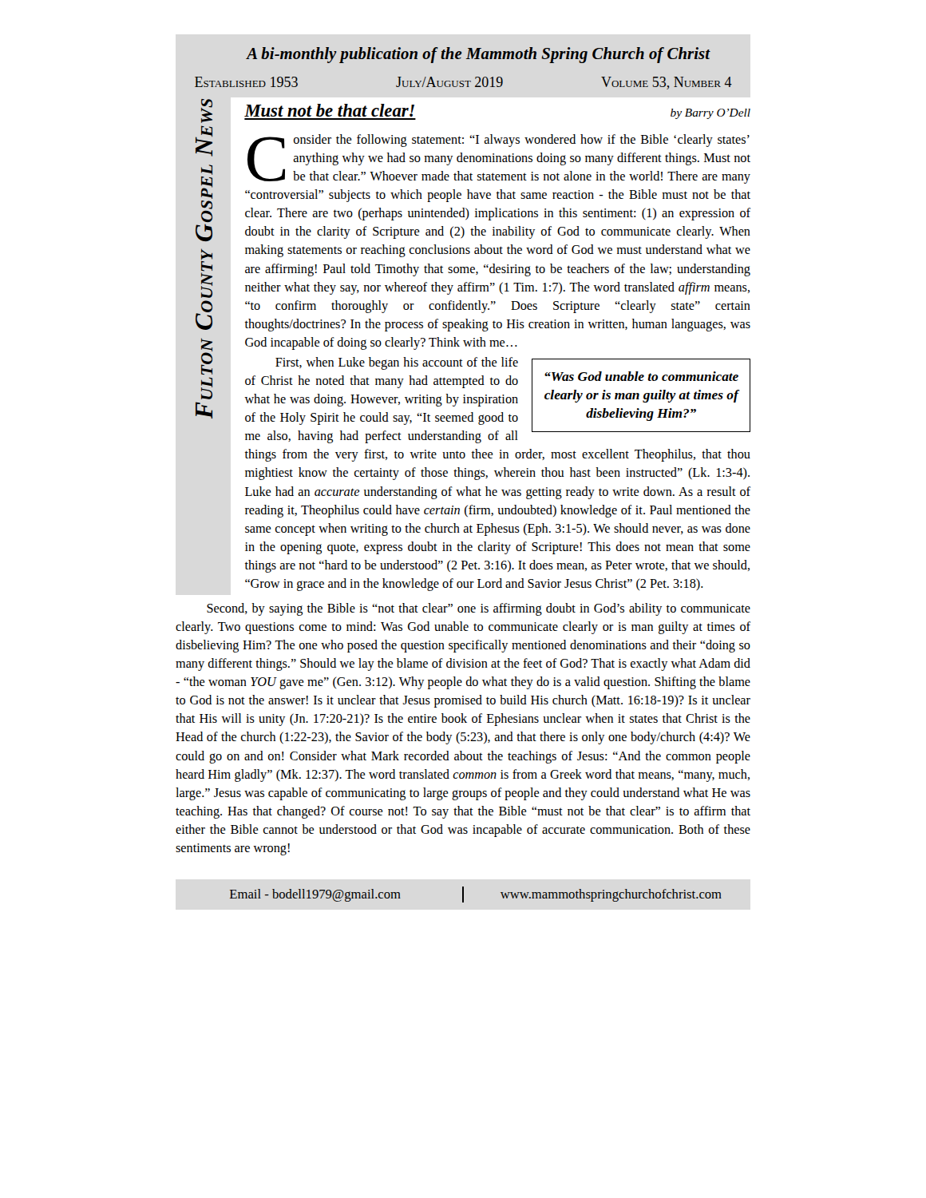A bi-monthly publication of the Mammoth Spring Church of Christ
Established 1953
July/August 2019
Volume 53, Number 4
Fulton County Gospel News
Must not be that clear!
by Barry O’Dell
Consider the following statement: “I always wondered how if the Bible ‘clearly states’ anything why we had so many denominations doing so many different things. Must not be that clear.” Whoever made that statement is not alone in the world! There are many “controversial” subjects to which people have that same reaction - the Bible must not be that clear. There are two (perhaps unintended) implications in this sentiment: (1) an expression of doubt in the clarity of Scripture and (2) the inability of God to communicate clearly. When making statements or reaching conclusions about the word of God we must understand what we are affirming! Paul told Timothy that some, “desiring to be teachers of the law; understanding neither what they say, nor whereof they affirm” (1 Tim. 1:7). The word translated affirm means, “to confirm thoroughly or confidently.” Does Scripture “clearly state” certain thoughts/doctrines? In the process of speaking to His creation in written, human languages, was God incapable of doing so clearly? Think with me…
“Was God unable to communicate clearly or is man guilty at times of disbelieving Him?”
First, when Luke began his account of the life of Christ he noted that many had attempted to do what he was doing. However, writing by inspiration of the Holy Spirit he could say, “It seemed good to me also, having had perfect understanding of all things from the very first, to write unto thee in order, most excellent Theophilus, that thou mightiest know the certainty of those things, wherein thou hast been instructed” (Lk. 1:3-4). Luke had an accurate understanding of what he was getting ready to write down. As a result of reading it, Theophilus could have certain (firm, undoubted) knowledge of it. Paul mentioned the same concept when writing to the church at Ephesus (Eph. 3:1-5). We should never, as was done in the opening quote, express doubt in the clarity of Scripture! This does not mean that some things are not “hard to be understood” (2 Pet. 3:16). It does mean, as Peter wrote, that we should, “Grow in grace and in the knowledge of our Lord and Savior Jesus Christ” (2 Pet. 3:18).
Second, by saying the Bible is “not that clear” one is affirming doubt in God’s ability to communicate clearly. Two questions come to mind: Was God unable to communicate clearly or is man guilty at times of disbelieving Him? The one who posed the question specifically mentioned denominations and their “doing so many different things.” Should we lay the blame of division at the feet of God? That is exactly what Adam did - “the woman YOU gave me” (Gen. 3:12). Why people do what they do is a valid question. Shifting the blame to God is not the answer! Is it unclear that Jesus promised to build His church (Matt. 16:18-19)? Is it unclear that His will is unity (Jn. 17:20-21)? Is the entire book of Ephesians unclear when it states that Christ is the Head of the church (1:22-23), the Savior of the body (5:23), and that there is only one body/church (4:4)? We could go on and on! Consider what Mark recorded about the teachings of Jesus: “And the common people heard Him gladly” (Mk. 12:37). The word translated common is from a Greek word that means, “many, much, large.” Jesus was capable of communicating to large groups of people and they could understand what He was teaching. Has that changed? Of course not! To say that the Bible “must not be that clear” is to affirm that either the Bible cannot be understood or that God was incapable of accurate communication. Both of these sentiments are wrong!
Email - bodell1979@gmail.com
www.mammothspringchurchofchrist.com